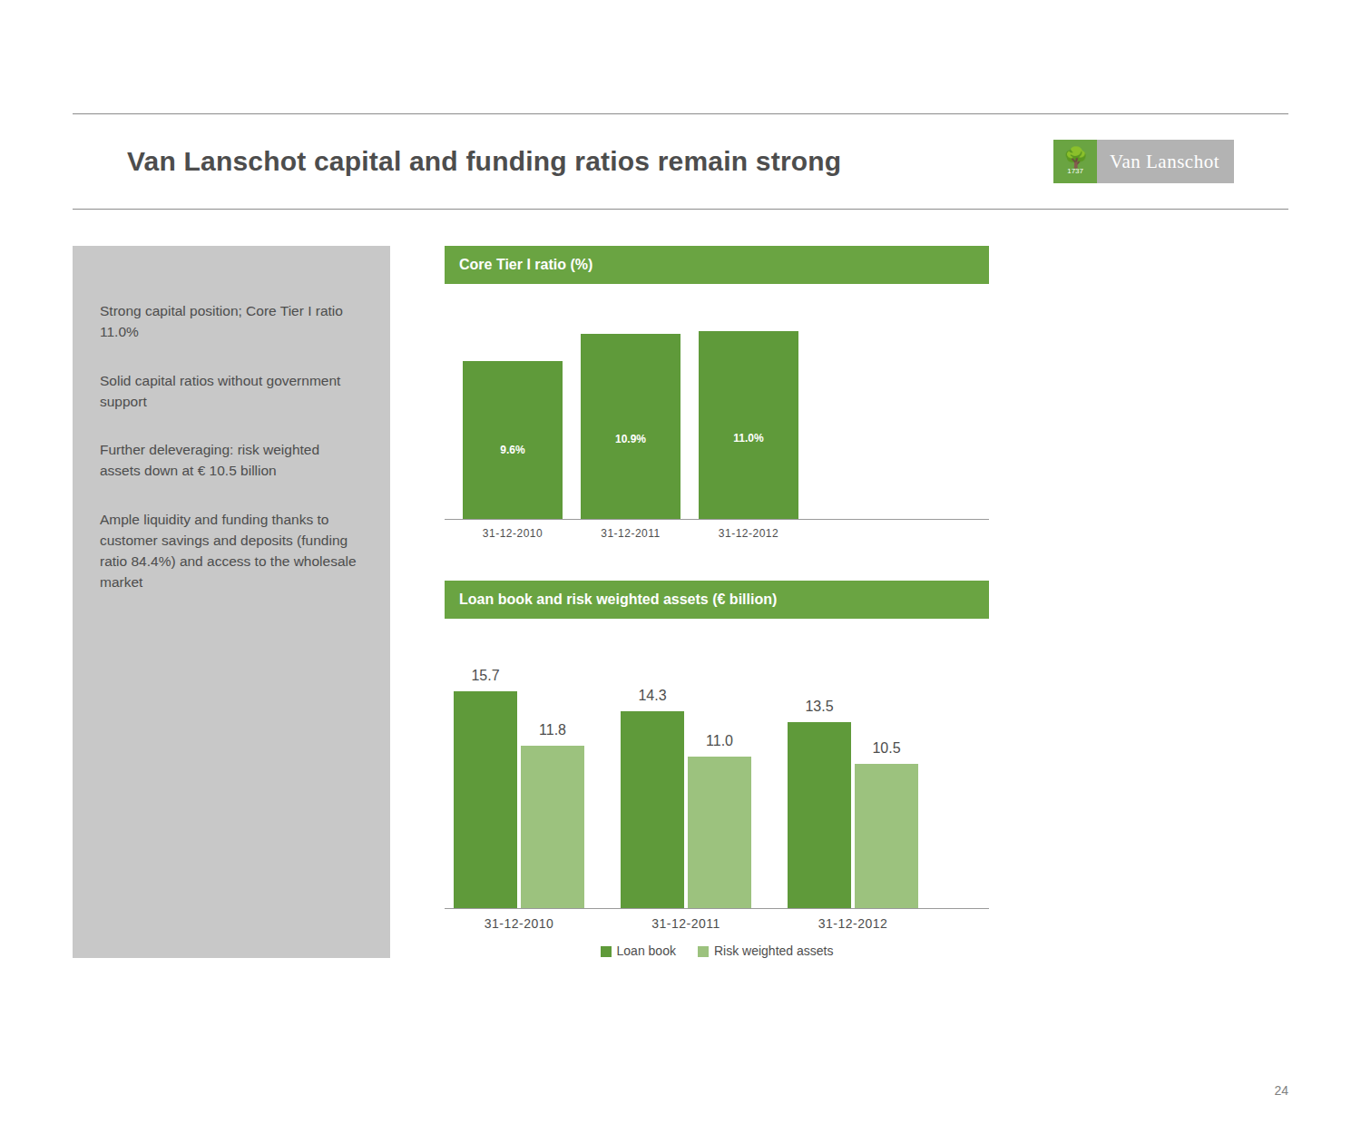Van Lanschot capital and funding ratios remain strong
🌳
1737
Van Lanschot
Strong capital position; Core Tier I ratio 11.0%
Solid capital ratios without government support
Further deleveraging: risk weighted assets down at € 10.5 billion
Ample liquidity and funding thanks to customer savings and deposits (funding ratio 84.4%) and access to the wholesale market
Core Tier I ratio (%)
9.6%
10.9%
11.0%
31-12-2010
31-12-2011
31-12-2012
Loan book and risk weighted assets (€ billion)
15.7
11.8
14.3
11.0
13.5
10.5
31-12-2010
31-12-2011
31-12-2012
Loan book
Risk weighted assets
24